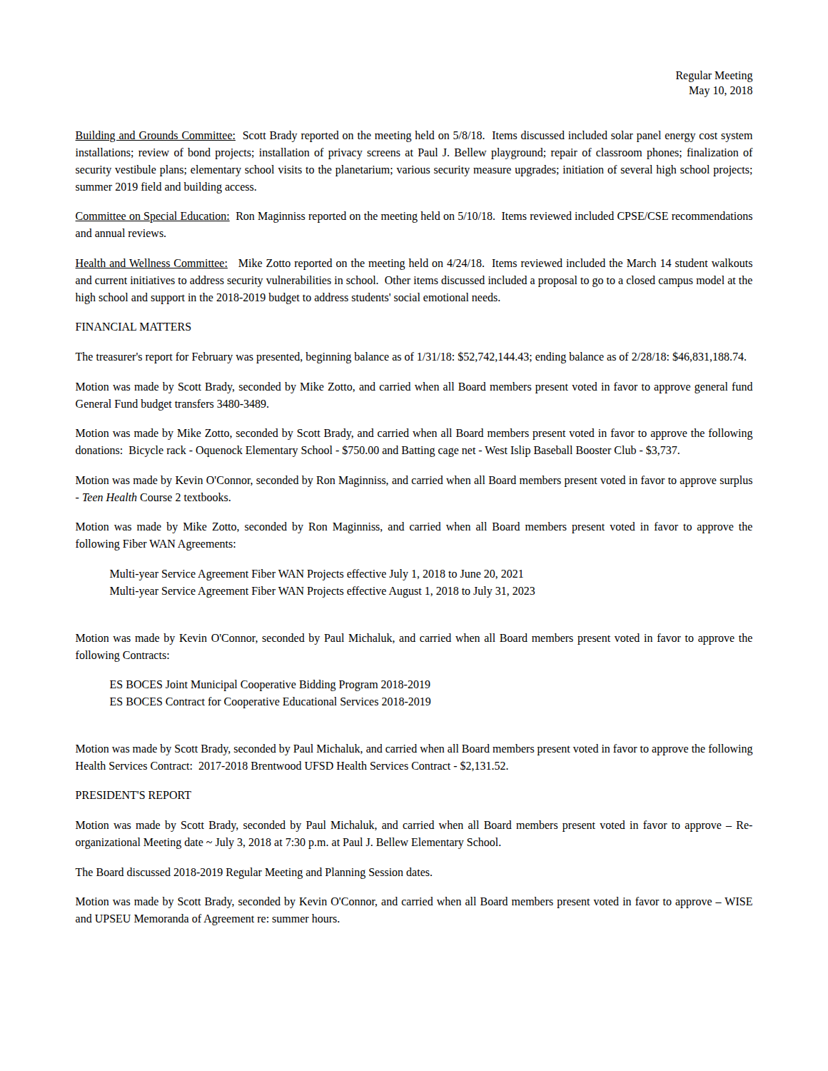Regular Meeting
May 10, 2018
Building and Grounds Committee: Scott Brady reported on the meeting held on 5/8/18. Items discussed included solar panel energy cost system installations; review of bond projects; installation of privacy screens at Paul J. Bellew playground; repair of classroom phones; finalization of security vestibule plans; elementary school visits to the planetarium; various security measure upgrades; initiation of several high school projects; summer 2019 field and building access.
Committee on Special Education: Ron Maginniss reported on the meeting held on 5/10/18. Items reviewed included CPSE/CSE recommendations and annual reviews.
Health and Wellness Committee: Mike Zotto reported on the meeting held on 4/24/18. Items reviewed included the March 14 student walkouts and current initiatives to address security vulnerabilities in school. Other items discussed included a proposal to go to a closed campus model at the high school and support in the 2018-2019 budget to address students' social emotional needs.
FINANCIAL MATTERS
The treasurer's report for February was presented, beginning balance as of 1/31/18: $52,742,144.43; ending balance as of 2/28/18: $46,831,188.74.
Motion was made by Scott Brady, seconded by Mike Zotto, and carried when all Board members present voted in favor to approve general fund General Fund budget transfers 3480-3489.
Motion was made by Mike Zotto, seconded by Scott Brady, and carried when all Board members present voted in favor to approve the following donations: Bicycle rack - Oquenock Elementary School - $750.00 and Batting cage net - West Islip Baseball Booster Club - $3,737.
Motion was made by Kevin O'Connor, seconded by Ron Maginniss, and carried when all Board members present voted in favor to approve surplus - Teen Health Course 2 textbooks.
Motion was made by Mike Zotto, seconded by Ron Maginniss, and carried when all Board members present voted in favor to approve the following Fiber WAN Agreements:
Multi-year Service Agreement Fiber WAN Projects effective July 1, 2018 to June 20, 2021
Multi-year Service Agreement Fiber WAN Projects effective August 1, 2018 to July 31, 2023
Motion was made by Kevin O'Connor, seconded by Paul Michaluk, and carried when all Board members present voted in favor to approve the following Contracts:
ES BOCES Joint Municipal Cooperative Bidding Program 2018-2019
ES BOCES Contract for Cooperative Educational Services 2018-2019
Motion was made by Scott Brady, seconded by Paul Michaluk, and carried when all Board members present voted in favor to approve the following Health Services Contract: 2017-2018 Brentwood UFSD Health Services Contract - $2,131.52.
PRESIDENT'S REPORT
Motion was made by Scott Brady, seconded by Paul Michaluk, and carried when all Board members present voted in favor to approve – Re-organizational Meeting date ~ July 3, 2018 at 7:30 p.m. at Paul J. Bellew Elementary School.
The Board discussed 2018-2019 Regular Meeting and Planning Session dates.
Motion was made by Scott Brady, seconded by Kevin O'Connor, and carried when all Board members present voted in favor to approve – WISE and UPSEU Memoranda of Agreement re: summer hours.